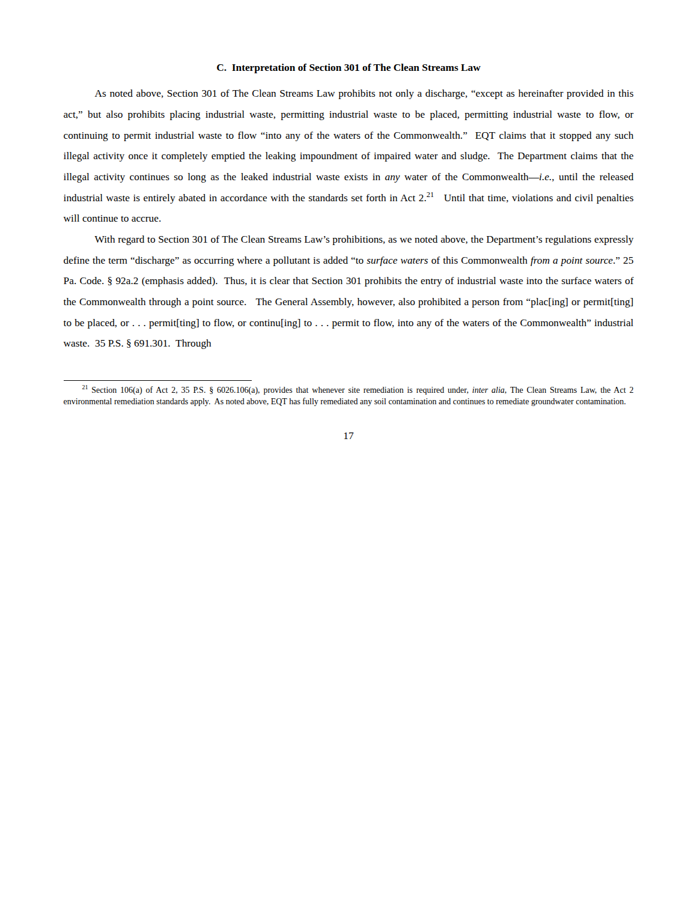C. Interpretation of Section 301 of The Clean Streams Law
As noted above, Section 301 of The Clean Streams Law prohibits not only a discharge, “except as hereinafter provided in this act,” but also prohibits placing industrial waste, permitting industrial waste to be placed, permitting industrial waste to flow, or continuing to permit industrial waste to flow “into any of the waters of the Commonwealth.” EQT claims that it stopped any such illegal activity once it completely emptied the leaking impoundment of impaired water and sludge. The Department claims that the illegal activity continues so long as the leaked industrial waste exists in any water of the Commonwealth—i.e., until the released industrial waste is entirely abated in accordance with the standards set forth in Act 2.21 Until that time, violations and civil penalties will continue to accrue.
With regard to Section 301 of The Clean Streams Law’s prohibitions, as we noted above, the Department’s regulations expressly define the term “discharge” as occurring where a pollutant is added “to surface waters of this Commonwealth from a point source.” 25 Pa. Code. § 92a.2 (emphasis added). Thus, it is clear that Section 301 prohibits the entry of industrial waste into the surface waters of the Commonwealth through a point source. The General Assembly, however, also prohibited a person from “plac[ing] or permit[ting] to be placed, or . . . permit[ting] to flow, or continu[ing] to . . . permit to flow, into any of the waters of the Commonwealth” industrial waste. 35 P.S. § 691.301. Through
21 Section 106(a) of Act 2, 35 P.S. § 6026.106(a), provides that whenever site remediation is required under, inter alia, The Clean Streams Law, the Act 2 environmental remediation standards apply. As noted above, EQT has fully remediated any soil contamination and continues to remediate groundwater contamination.
17